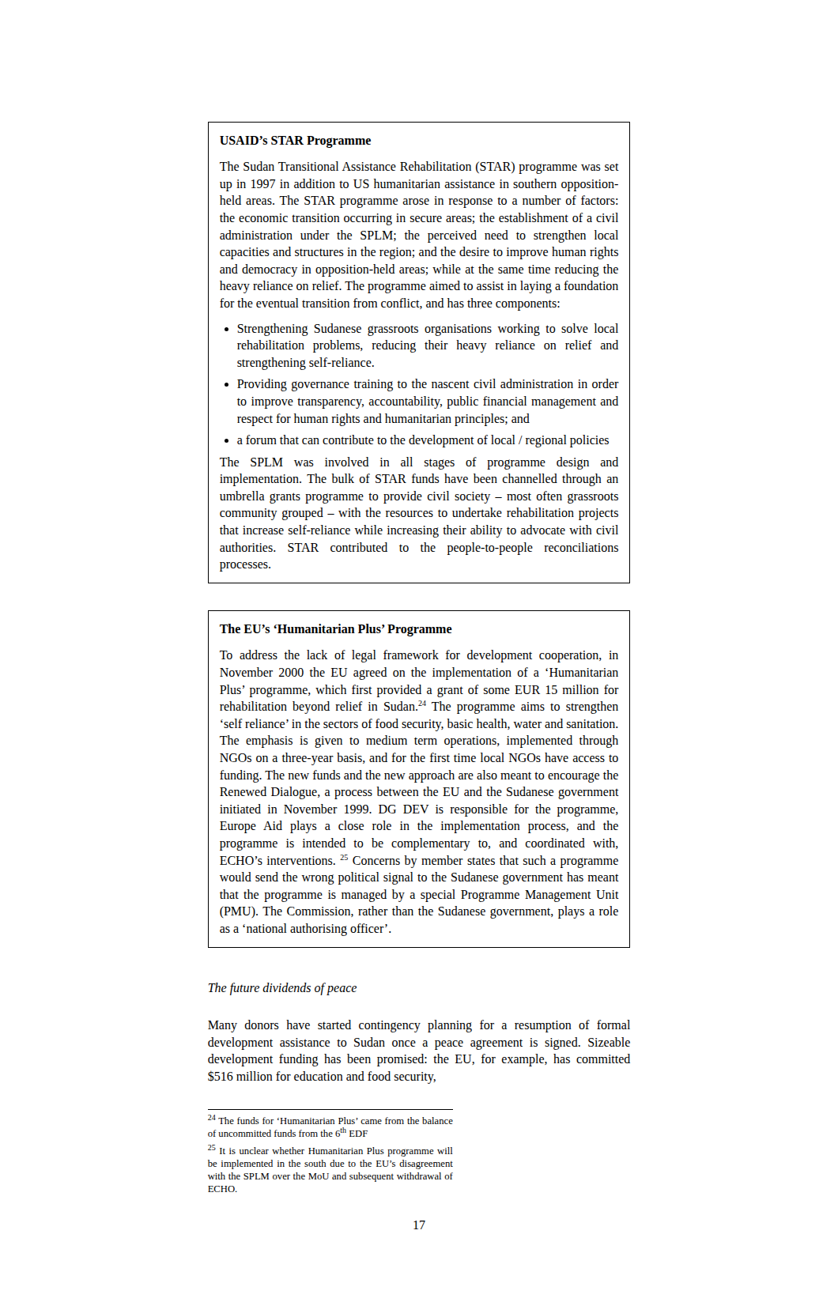USAID’s STAR Programme
The Sudan Transitional Assistance Rehabilitation (STAR) programme was set up in 1997 in addition to US humanitarian assistance in southern opposition-held areas. The STAR programme arose in response to a number of factors: the economic transition occurring in secure areas; the establishment of a civil administration under the SPLM; the perceived need to strengthen local capacities and structures in the region; and the desire to improve human rights and democracy in opposition-held areas; while at the same time reducing the heavy reliance on relief. The programme aimed to assist in laying a foundation for the eventual transition from conflict, and has three components:
Strengthening Sudanese grassroots organisations working to solve local rehabilitation problems, reducing their heavy reliance on relief and strengthening self-reliance.
Providing governance training to the nascent civil administration in order to improve transparency, accountability, public financial management and respect for human rights and humanitarian principles; and
a forum that can contribute to the development of local / regional policies
The SPLM was involved in all stages of programme design and implementation. The bulk of STAR funds have been channelled through an umbrella grants programme to provide civil society – most often grassroots community grouped – with the resources to undertake rehabilitation projects that increase self-reliance while increasing their ability to advocate with civil authorities. STAR contributed to the people-to-people reconciliations processes.
The EU’s ‘Humanitarian Plus’ Programme
To address the lack of legal framework for development cooperation, in November 2000 the EU agreed on the implementation of a ‘Humanitarian Plus’ programme, which first provided a grant of some EUR 15 million for rehabilitation beyond relief in Sudan.24 The programme aims to strengthen ‘self reliance’ in the sectors of food security, basic health, water and sanitation. The emphasis is given to medium term operations, implemented through NGOs on a three-year basis, and for the first time local NGOs have access to funding. The new funds and the new approach are also meant to encourage the Renewed Dialogue, a process between the EU and the Sudanese government initiated in November 1999. DG DEV is responsible for the programme, Europe Aid plays a close role in the implementation process, and the programme is intended to be complementary to, and coordinated with, ECHO’s interventions. 25 Concerns by member states that such a programme would send the wrong political signal to the Sudanese government has meant that the programme is managed by a special Programme Management Unit (PMU). The Commission, rather than the Sudanese government, plays a role as a ‘national authorising officer’.
The future dividends of peace
Many donors have started contingency planning for a resumption of formal development assistance to Sudan once a peace agreement is signed. Sizeable development funding has been promised: the EU, for example, has committed $516 million for education and food security,
24 The funds for ‘Humanitarian Plus’ came from the balance of uncommitted funds from the 6th EDF
25 It is unclear whether Humanitarian Plus programme will be implemented in the south due to the EU’s disagreement with the SPLM over the MoU and subsequent withdrawal of ECHO.
17